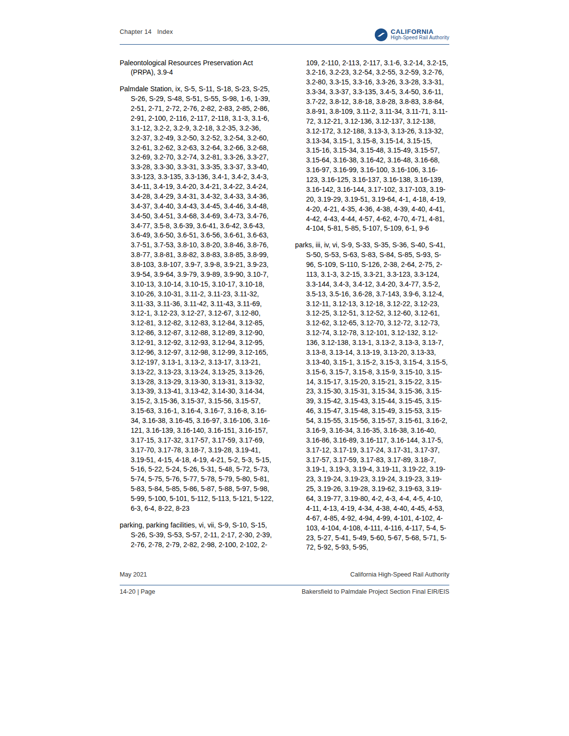Chapter 14 Index
CALIFORNIA
High-Speed Rail Authority
Paleontological Resources Preservation Act (PRPA), 3.9-4
Palmdale Station, ix, S-5, S-11, S-18, S-23, S-25, S-26, S-29, S-48, S-51, S-55, S-98, 1-6, 1-39, 2-51, 2-71, 2-72, 2-76, 2-82, 2-83, 2-85, 2-86, 2-91, 2-100, 2-116, 2-117, 2-118, 3.1-3, 3.1-6, 3.1-12, 3.2-2, 3.2-9, 3.2-18, 3.2-35, 3.2-36, 3.2-37, 3.2-49, 3.2-50, 3.2-52, 3.2-54, 3.2-60, 3.2-61, 3.2-62, 3.2-63, 3.2-64, 3.2-66, 3.2-68, 3.2-69, 3.2-70, 3.2-74, 3.2-81, 3.3-26, 3.3-27, 3.3-28, 3.3-30, 3.3-31, 3.3-35, 3.3-37, 3.3-40, 3.3-123, 3.3-135, 3.3-136, 3.4-1, 3.4-2, 3.4-3, 3.4-11, 3.4-19, 3.4-20, 3.4-21, 3.4-22, 3.4-24, 3.4-28, 3.4-29, 3.4-31, 3.4-32, 3.4-33, 3.4-36, 3.4-37, 3.4-40, 3.4-43, 3.4-45, 3.4-46, 3.4-48, 3.4-50, 3.4-51, 3.4-68, 3.4-69, 3.4-73, 3.4-76, 3.4-77, 3.5-8, 3.6-39, 3.6-41, 3.6-42, 3.6-43, 3.6-49, 3.6-50, 3.6-51, 3.6-56, 3.6-61, 3.6-63, 3.7-51, 3.7-53, 3.8-10, 3.8-20, 3.8-46, 3.8-76, 3.8-77, 3.8-81, 3.8-82, 3.8-83, 3.8-85, 3.8-99, 3.8-103, 3.8-107, 3.9-7, 3.9-8, 3.9-21, 3.9-23, 3.9-54, 3.9-64, 3.9-79, 3.9-89, 3.9-90, 3.10-7, 3.10-13, 3.10-14, 3.10-15, 3.10-17, 3.10-18, 3.10-26, 3.10-31, 3.11-2, 3.11-23, 3.11-32, 3.11-33, 3.11-36, 3.11-42, 3.11-43, 3.11-69, 3.12-1, 3.12-23, 3.12-27, 3.12-67, 3.12-80, 3.12-81, 3.12-82, 3.12-83, 3.12-84, 3.12-85, 3.12-86, 3.12-87, 3.12-88, 3.12-89, 3.12-90, 3.12-91, 3.12-92, 3.12-93, 3.12-94, 3.12-95, 3.12-96, 3.12-97, 3.12-98, 3.12-99, 3.12-165, 3.12-197, 3.13-1, 3.13-2, 3.13-17, 3.13-21, 3.13-22, 3.13-23, 3.13-24, 3.13-25, 3.13-26, 3.13-28, 3.13-29, 3.13-30, 3.13-31, 3.13-32, 3.13-39, 3.13-41, 3.13-42, 3.14-30, 3.14-34, 3.15-2, 3.15-36, 3.15-37, 3.15-56, 3.15-57, 3.15-63, 3.16-1, 3.16-4, 3.16-7, 3.16-8, 3.16-34, 3.16-38, 3.16-45, 3.16-97, 3.16-106, 3.16-121, 3.16-139, 3.16-140, 3.16-151, 3.16-157, 3.17-15, 3.17-32, 3.17-57, 3.17-59, 3.17-69, 3.17-70, 3.17-78, 3.18-7, 3.19-28, 3.19-41, 3.19-51, 4-15, 4-18, 4-19, 4-21, 5-2, 5-3, 5-15, 5-16, 5-22, 5-24, 5-26, 5-31, 5-48, 5-72, 5-73, 5-74, 5-75, 5-76, 5-77, 5-78, 5-79, 5-80, 5-81, 5-83, 5-84, 5-85, 5-86, 5-87, 5-88, 5-97, 5-98, 5-99, 5-100, 5-101, 5-112, 5-113, 5-121, 5-122, 6-3, 6-4, 8-22, 8-23
parking, parking facilities, vi, vii, S-9, S-10, S-15, S-26, S-39, S-53, S-57, 2-11, 2-17, 2-30, 2-39, 2-76, 2-78, 2-79, 2-82, 2-98, 2-100, 2-102, 2-109, 2-110, 2-113, 2-117, 3.1-6, 3.2-14, 3.2-15, 3.2-16, 3.2-23, 3.2-54, 3.2-55, 3.2-59, 3.2-76, 3.2-80, 3.3-15, 3.3-16, 3.3-26, 3.3-28, 3.3-31, 3.3-34, 3.3-37, 3.3-135, 3.4-5, 3.4-50, 3.6-11, 3.7-22, 3.8-12, 3.8-18, 3.8-28, 3.8-83, 3.8-84, 3.8-91, 3.8-109, 3.11-2, 3.11-34, 3.11-71, 3.11-72, 3.12-21, 3.12-136, 3.12-137, 3.12-138, 3.12-172, 3.12-188, 3.13-3, 3.13-26, 3.13-32, 3.13-34, 3.15-1, 3.15-8, 3.15-14, 3.15-15, 3.15-16, 3.15-34, 3.15-48, 3.15-49, 3.15-57, 3.15-64, 3.16-38, 3.16-42, 3.16-48, 3.16-68, 3.16-97, 3.16-99, 3.16-100, 3.16-106, 3.16-123, 3.16-125, 3.16-137, 3.16-138, 3.16-139, 3.16-142, 3.16-144, 3.17-102, 3.17-103, 3.19-20, 3.19-29, 3.19-51, 3.19-64, 4-1, 4-18, 4-19, 4-20, 4-21, 4-35, 4-36, 4-38, 4-39, 4-40, 4-41, 4-42, 4-43, 4-44, 4-57, 4-62, 4-70, 4-71, 4-81, 4-104, 5-81, 5-85, 5-107, 5-109, 6-1, 9-6
parks, iii, iv, vi, S-9, S-33, S-35, S-36, S-40, S-41, S-50, S-53, S-63, S-83, S-84, S-85, S-93, S-96, S-109, S-110, S-126, 2-38, 2-64, 2-75, 2-113, 3.1-3, 3.2-15, 3.3-21, 3.3-123, 3.3-124, 3.3-144, 3.4-3, 3.4-12, 3.4-20, 3.4-77, 3.5-2, 3.5-13, 3.5-16, 3.6-28, 3.7-143, 3.9-6, 3.12-4, 3.12-11, 3.12-13, 3.12-18, 3.12-22, 3.12-23, 3.12-25, 3.12-51, 3.12-52, 3.12-60, 3.12-61, 3.12-62, 3.12-65, 3.12-70, 3.12-72, 3.12-73, 3.12-74, 3.12-78, 3.12-101, 3.12-132, 3.12-136, 3.12-138, 3.13-1, 3.13-2, 3.13-3, 3.13-7, 3.13-8, 3.13-14, 3.13-19, 3.13-20, 3.13-33, 3.13-40, 3.15-1, 3.15-2, 3.15-3, 3.15-4, 3.15-5, 3.15-6, 3.15-7, 3.15-8, 3.15-9, 3.15-10, 3.15-14, 3.15-17, 3.15-20, 3.15-21, 3.15-22, 3.15-23, 3.15-30, 3.15-31, 3.15-34, 3.15-36, 3.15-39, 3.15-42, 3.15-43, 3.15-44, 3.15-45, 3.15-46, 3.15-47, 3.15-48, 3.15-49, 3.15-53, 3.15-54, 3.15-55, 3.15-56, 3.15-57, 3.15-61, 3.16-2, 3.16-9, 3.16-34, 3.16-35, 3.16-38, 3.16-40, 3.16-86, 3.16-89, 3.16-117, 3.16-144, 3.17-5, 3.17-12, 3.17-19, 3.17-24, 3.17-31, 3.17-37, 3.17-57, 3.17-59, 3.17-83, 3.17-89, 3.18-7, 3.19-1, 3.19-3, 3.19-4, 3.19-11, 3.19-22, 3.19-23, 3.19-24, 3.19-23, 3.19-24, 3.19-23, 3.19-25, 3.19-26, 3.19-28, 3.19-62, 3.19-63, 3.19-64, 3.19-77, 3.19-80, 4-2, 4-3, 4-4, 4-5, 4-10, 4-11, 4-13, 4-19, 4-34, 4-38, 4-40, 4-45, 4-53, 4-67, 4-85, 4-92, 4-94, 4-99, 4-101, 4-102, 4-103, 4-104, 4-108, 4-111, 4-116, 4-117, 5-4, 5-23, 5-27, 5-41, 5-49, 5-60, 5-67, 5-68, 5-71, 5-72, 5-92, 5-93, 5-95,
May 2021
California High-Speed Rail Authority
14-20 | Page
Bakersfield to Palmdale Project Section Final EIR/EIS